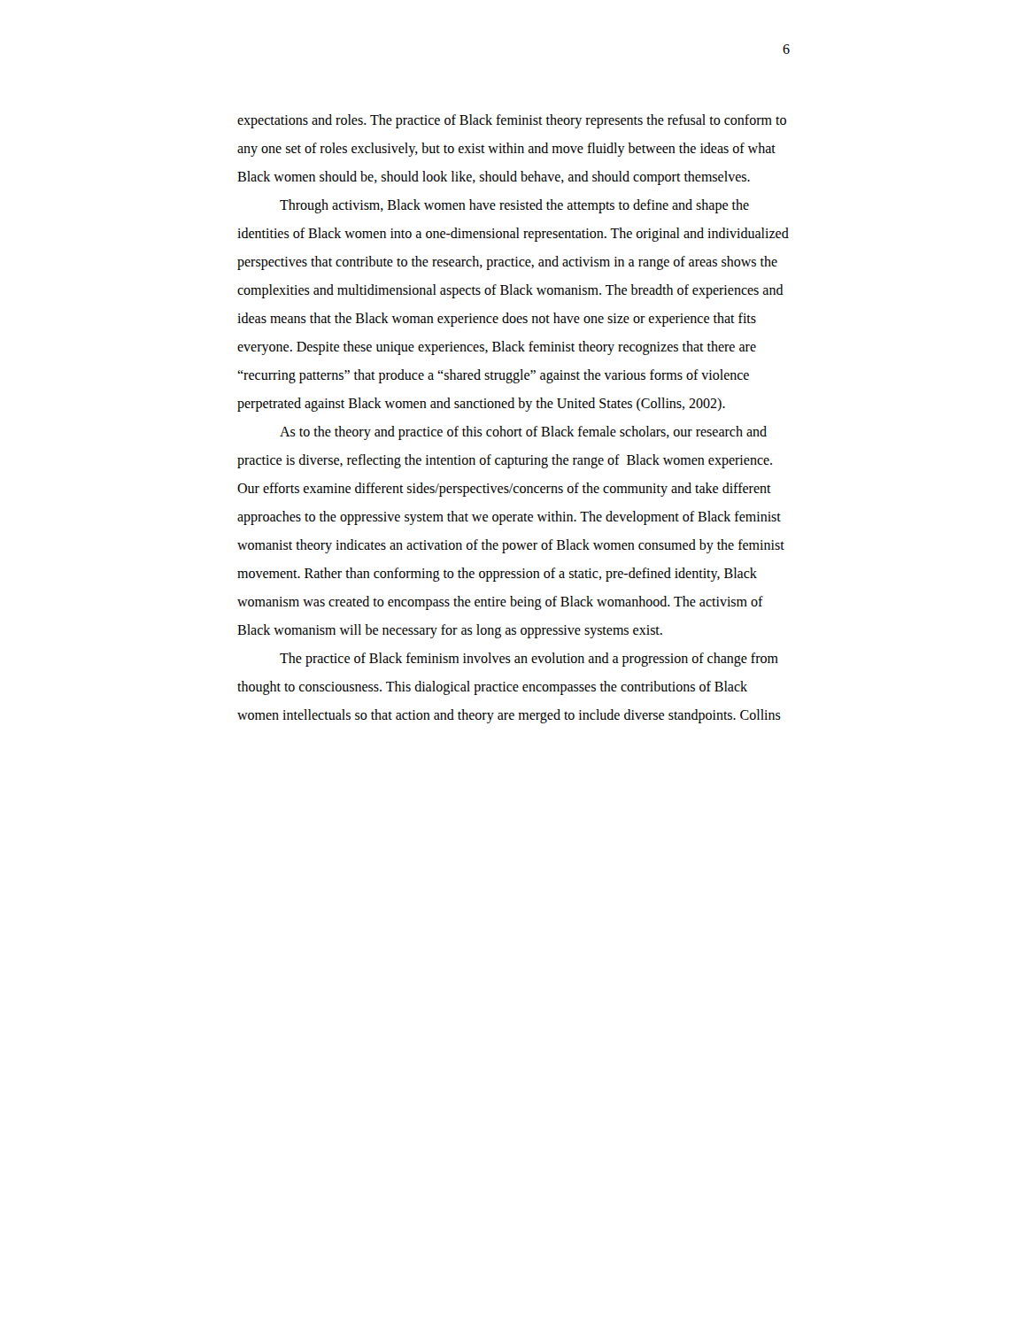6
expectations and roles. The practice of Black feminist theory represents the refusal to conform to any one set of roles exclusively, but to exist within and move fluidly between the ideas of what Black women should be, should look like, should behave, and should comport themselves.
Through activism, Black women have resisted the attempts to define and shape the identities of Black women into a one-dimensional representation. The original and individualized perspectives that contribute to the research, practice, and activism in a range of areas shows the complexities and multidimensional aspects of Black womanism. The breadth of experiences and ideas means that the Black woman experience does not have one size or experience that fits everyone. Despite these unique experiences, Black feminist theory recognizes that there are “recurring patterns” that produce a “shared struggle” against the various forms of violence perpetrated against Black women and sanctioned by the United States (Collins, 2002).
As to the theory and practice of this cohort of Black female scholars, our research and practice is diverse, reflecting the intention of capturing the range of Black women experience. Our efforts examine different sides/perspectives/concerns of the community and take different approaches to the oppressive system that we operate within. The development of Black feminist womanist theory indicates an activation of the power of Black women consumed by the feminist movement. Rather than conforming to the oppression of a static, pre-defined identity, Black womanism was created to encompass the entire being of Black womanhood. The activism of Black womanism will be necessary for as long as oppressive systems exist.
The practice of Black feminism involves an evolution and a progression of change from thought to consciousness. This dialogical practice encompasses the contributions of Black women intellectuals so that action and theory are merged to include diverse standpoints. Collins